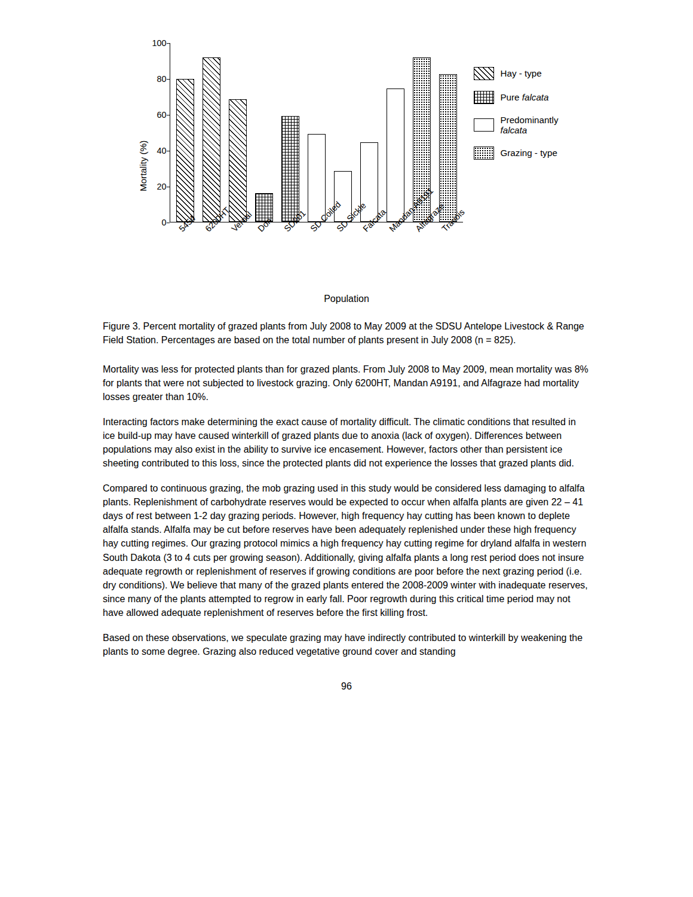Mortality (%)
100 80 60 40 20 0
5454 6200HT Vernal Don SD201 SD Coiled SD Sickle Falcata Mandan A9191 Alfagraze Travois
Hay - type
Pure falcata
Predominantly
falcata
Grazing - type
Population
Figure 3. Percent mortality of grazed plants from July 2008 to May 2009 at the SDSU Antelope Livestock & Range Field Station. Percentages are based on the total number of plants present in July 2008 (n = 825).
Mortality was less for protected plants than for grazed plants. From July 2008 to May 2009, mean mortality was 8% for plants that were not subjected to livestock grazing. Only 6200HT, Mandan A9191, and Alfagraze had mortality losses greater than 10%.
Interacting factors make determining the exact cause of mortality difficult. The climatic conditions that resulted in ice build-up may have caused winterkill of grazed plants due to anoxia (lack of oxygen). Differences between populations may also exist in the ability to survive ice encasement. However, factors other than persistent ice sheeting contributed to this loss, since the protected plants did not experience the losses that grazed plants did.
Compared to continuous grazing, the mob grazing used in this study would be considered less damaging to alfalfa plants. Replenishment of carbohydrate reserves would be expected to occur when alfalfa plants are given 22 – 41 days of rest between 1-2 day grazing periods. However, high frequency hay cutting has been known to deplete alfalfa stands. Alfalfa may be cut before reserves have been adequately replenished under these high frequency hay cutting regimes. Our grazing protocol mimics a high frequency hay cutting regime for dryland alfalfa in western South Dakota (3 to 4 cuts per growing season). Additionally, giving alfalfa plants a long rest period does not insure adequate regrowth or replenishment of reserves if growing conditions are poor before the next grazing period (i.e. dry conditions). We believe that many of the grazed plants entered the 2008-2009 winter with inadequate reserves, since many of the plants attempted to regrow in early fall. Poor regrowth during this critical time period may not have allowed adequate replenishment of reserves before the first killing frost.
Based on these observations, we speculate grazing may have indirectly contributed to winterkill by weakening the plants to some degree. Grazing also reduced vegetative ground cover and standing
96